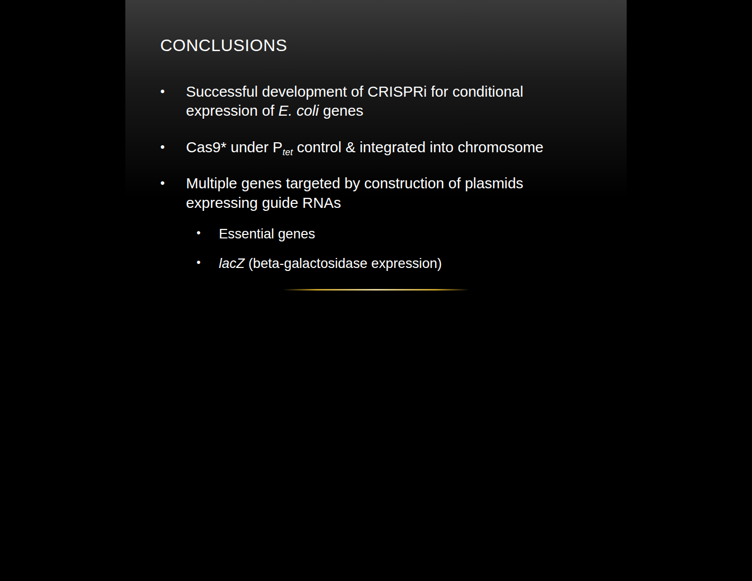CONCLUSIONS
Successful development of CRISPRi for conditional expression of E. coli genes
Cas9* under Ptet control & integrated into chromosome
Multiple genes targeted by construction of plasmids expressing guide RNAs
Essential genes
lacZ (beta-galactosidase expression)